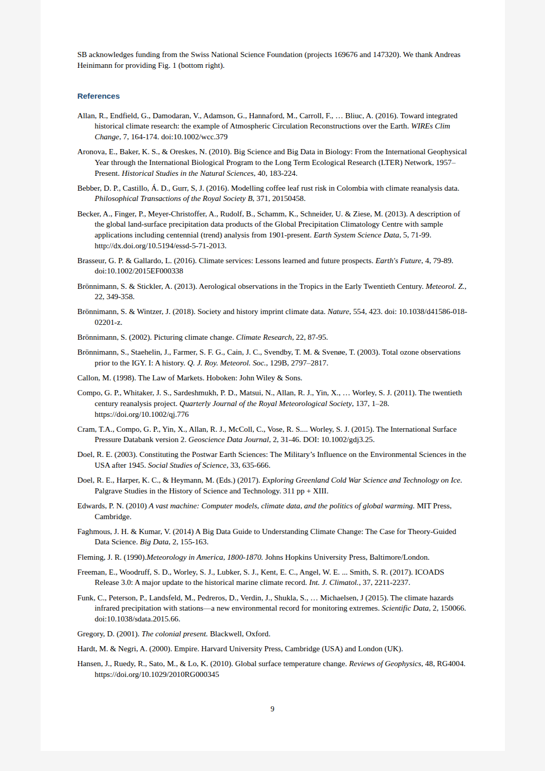SB acknowledges funding from the Swiss National Science Foundation (projects 169676 and 147320). We thank Andreas Heinimann for providing Fig. 1 (bottom right).
References
Allan, R., Endfield, G., Damodaran, V., Adamson, G., Hannaford, M., Carroll, F., … Bliuc, A. (2016). Toward integrated historical climate research: the example of Atmospheric Circulation Reconstructions over the Earth. WIREs Clim Change, 7, 164-174. doi:10.1002/wcc.379
Aronova, E., Baker, K. S., & Oreskes, N. (2010). Big Science and Big Data in Biology: From the International Geophysical Year through the International Biological Program to the Long Term Ecological Research (LTER) Network, 1957–Present. Historical Studies in the Natural Sciences, 40, 183-224.
Bebber, D. P., Castillo, Á. D., Gurr, S, J. (2016). Modelling coffee leaf rust risk in Colombia with climate reanalysis data. Philosophical Transactions of the Royal Society B, 371, 20150458.
Becker, A., Finger, P., Meyer-Christoffer, A., Rudolf, B., Schamm, K., Schneider, U. & Ziese, M. (2013). A description of the global land-surface precipitation data products of the Global Precipitation Climatology Centre with sample applications including centennial (trend) analysis from 1901-present. Earth System Science Data, 5, 71-99. http://dx.doi.org/10.5194/essd-5-71-2013.
Brasseur, G. P. & Gallardo, L. (2016). Climate services: Lessons learned and future prospects. Earth's Future, 4, 79-89. doi:10.1002/2015EF000338
Brönnimann, S. & Stickler, A. (2013). Aerological observations in the Tropics in the Early Twentieth Century. Meteorol. Z., 22, 349-358.
Brönnimann, S. & Wintzer, J. (2018). Society and history imprint climate data. Nature, 554, 423. doi: 10.1038/d41586-018-02201-z.
Brönnimann, S. (2002). Picturing climate change. Climate Research, 22, 87-95.
Brönnimann, S., Staehelin, J., Farmer, S. F. G., Cain, J. C., Svendby, T. M. & Svenøe, T. (2003). Total ozone observations prior to the IGY. I: A history. Q. J. Roy. Meteorol. Soc., 129B, 2797–2817.
Callon, M. (1998). The Law of Markets. Hoboken: John Wiley & Sons.
Compo, G. P., Whitaker, J. S., Sardeshmukh, P. D., Matsui, N., Allan, R. J., Yin, X., … Worley, S. J. (2011). The twentieth century reanalysis project. Quarterly Journal of the Royal Meteorological Society, 137, 1–28. https://doi.org/10.1002/qj.776
Cram, T.A., Compo, G. P., Yin, X., Allan, R. J., McColl, C., Vose, R. S.... Worley, S. J. (2015). The International Surface Pressure Databank version 2. Geoscience Data Journal, 2, 31-46. DOI: 10.1002/gdj3.25.
Doel, R. E. (2003). Constituting the Postwar Earth Sciences: The Military’s Influence on the Environmental Sciences in the USA after 1945. Social Studies of Science, 33, 635-666.
Doel, R. E., Harper, K. C., & Heymann, M. (Eds.) (2017). Exploring Greenland Cold War Science and Technology on Ice. Palgrave Studies in the History of Science and Technology. 311 pp + XIII.
Edwards, P. N. (2010) A vast machine: Computer models, climate data, and the politics of global warming. MIT Press, Cambridge.
Faghmous, J. H. & Kumar, V. (2014) A Big Data Guide to Understanding Climate Change: The Case for Theory-Guided Data Science. Big Data, 2, 155-163.
Fleming, J. R. (1990).Meteorology in America, 1800-1870. Johns Hopkins University Press, Baltimore/London.
Freeman, E., Woodruff, S. D., Worley, S. J., Lubker, S. J., Kent, E. C., Angel, W. E. ... Smith, S. R. (2017). ICOADS Release 3.0: A major update to the historical marine climate record. Int. J. Climatol., 37, 2211-2237.
Funk, C., Peterson, P., Landsfeld, M., Pedreros, D., Verdin, J., Shukla, S., … Michaelsen, J (2015). The climate hazards infrared precipitation with stations—a new environmental record for monitoring extremes. Scientific Data, 2, 150066. doi:10.1038/sdata.2015.66.
Gregory, D. (2001). The colonial present. Blackwell, Oxford.
Hardt, M. & Negri, A. (2000). Empire. Harvard University Press, Cambridge (USA) and London (UK).
Hansen, J., Ruedy, R., Sato, M., & Lo, K. (2010). Global surface temperature change. Reviews of Geophysics, 48, RG4004. https://doi.org/10.1029/2010RG000345
9